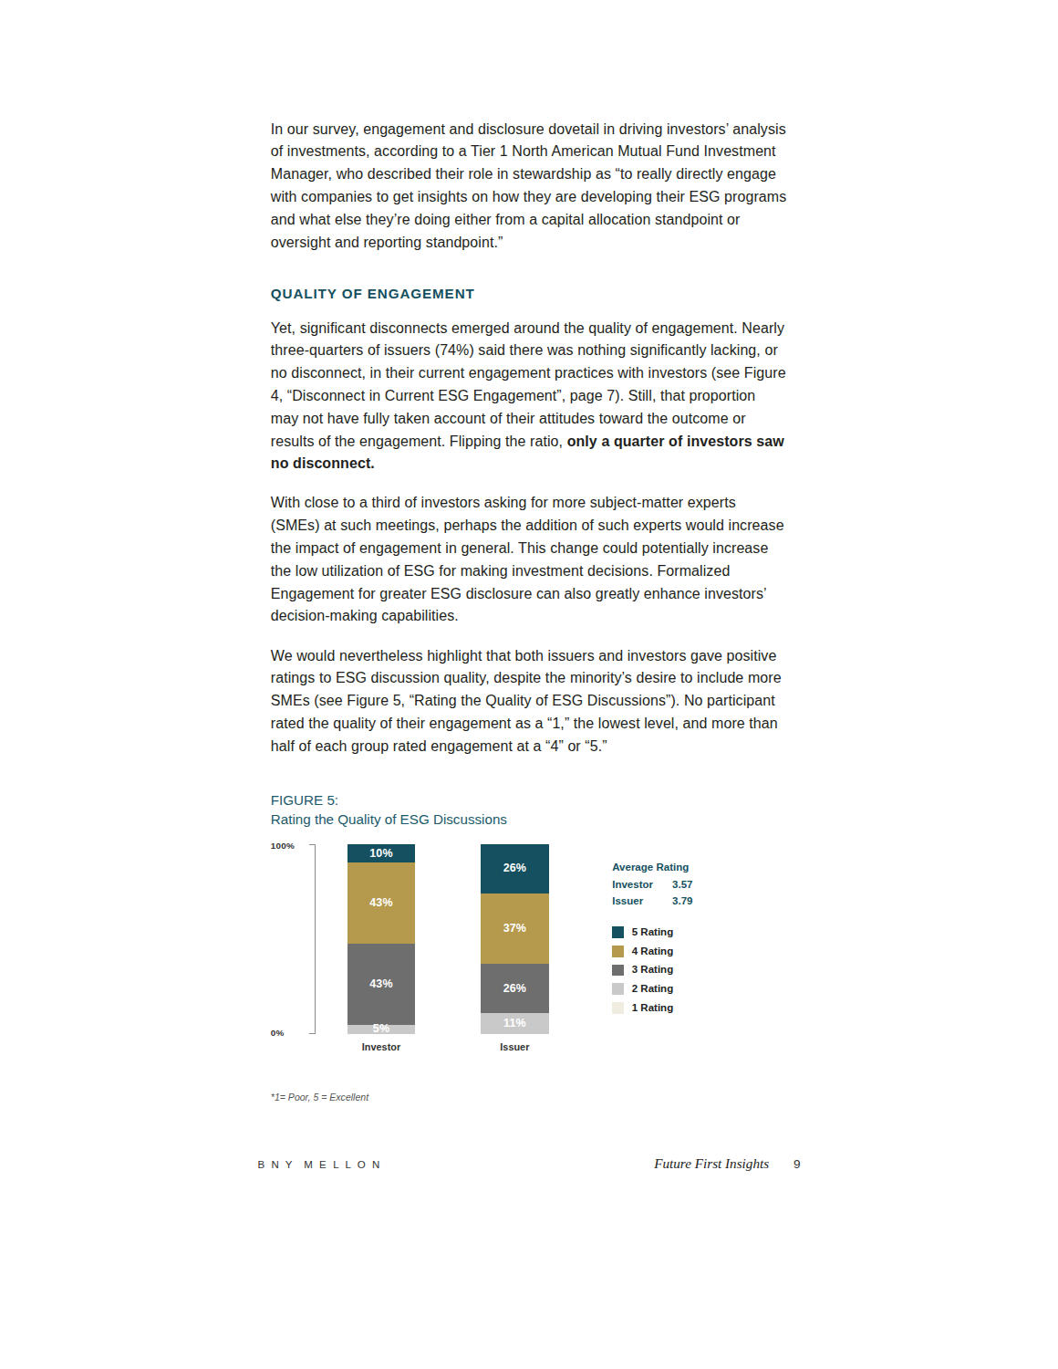In our survey, engagement and disclosure dovetail in driving investors’ analysis of investments, according to a Tier 1 North American Mutual Fund Investment Manager, who described their role in stewardship as “to really directly engage with companies to get insights on how they are developing their ESG programs and what else they’re doing either from a capital allocation standpoint or oversight and reporting standpoint.”
Quality of Engagement
Yet, significant disconnects emerged around the quality of engagement. Nearly three-quarters of issuers (74%) said there was nothing significantly lacking, or no disconnect, in their current engagement practices with investors (see Figure 4, “Disconnect in Current ESG Engagement”, page 7). Still, that proportion may not have fully taken account of their attitudes toward the outcome or results of the engagement. Flipping the ratio, only a quarter of investors saw no disconnect.
With close to a third of investors asking for more subject-matter experts (SMEs) at such meetings, perhaps the addition of such experts would increase the impact of engagement in general. This change could potentially increase the low utilization of ESG for making investment decisions. Formalized Engagement for greater ESG disclosure can also greatly enhance investors’ decision-making capabilities.
We would nevertheless highlight that both issuers and investors gave positive ratings to ESG discussion quality, despite the minority’s desire to include more SMEs (see Figure 5, “Rating the Quality of ESG Discussions”). No participant rated the quality of their engagement as a “1,” the lowest level, and more than half of each group rated engagement at a “4” or “5.”
FIGURE 5: Rating the Quality of ESG Discussions
100% 0%
10%
43%
43%
5%
Investor
26%
37%
26%
11%
Issuer
Average Rating
| Investor | 3.57 |
| Issuer | 3.79 |
5 Rating
4 Rating
3 Rating
2 Rating
1 Rating
*1= Poor, 5 = Excellent
B N Y M E L L O N Future First Insights 9